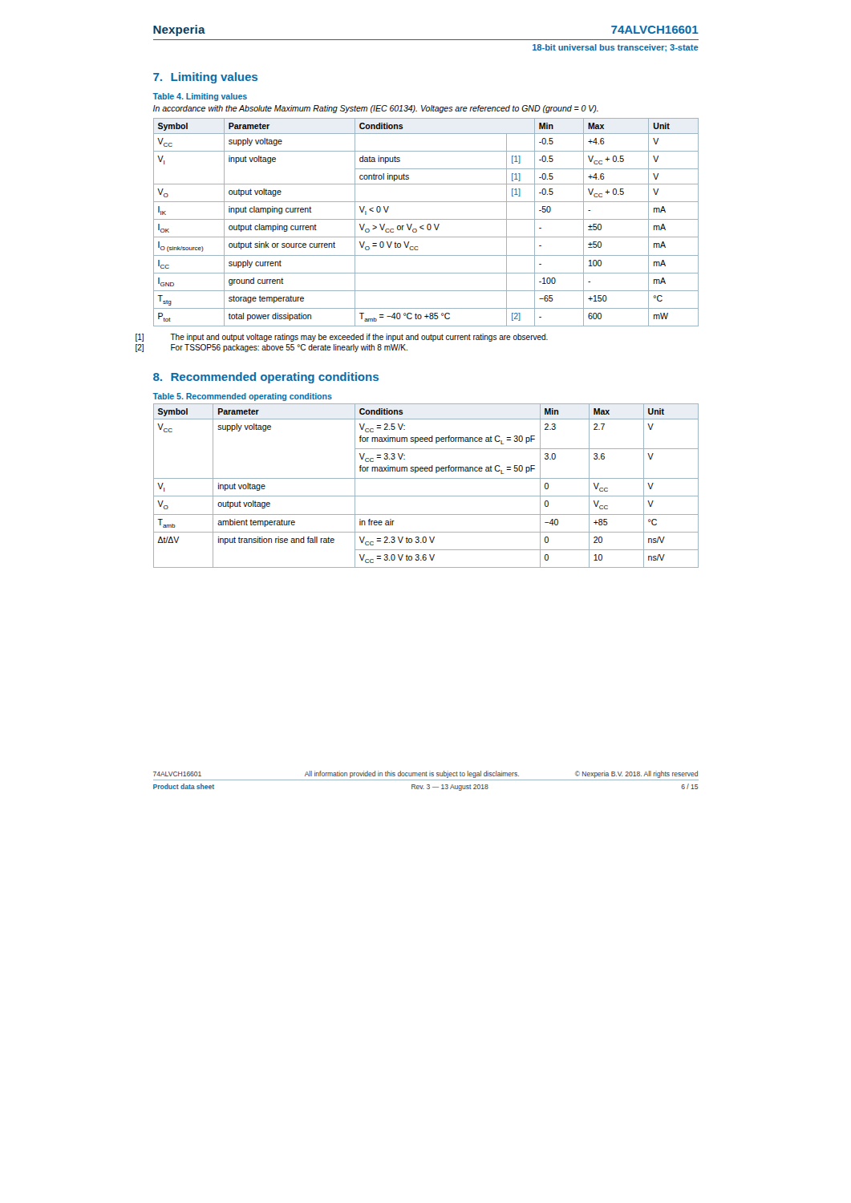Nexperia
74ALVCH16601
18-bit universal bus transceiver; 3-state
7. Limiting values
Table 4. Limiting values
In accordance with the Absolute Maximum Rating System (IEC 60134). Voltages are referenced to GND (ground = 0 V).
| Symbol | Parameter | Conditions | Min | Max | Unit |
| --- | --- | --- | --- | --- | --- |
| V CC | supply voltage | | | -0.5 | +4.6 | V |
| V I | input voltage | data inputs | [1] | -0.5 | V CC + 0.5 | V |
| control inputs | [1] | -0.5 | +4.6 | V |
| V O | output voltage | | [1] | -0.5 | V CC + 0.5 | V |
| I IK | input clamping current | V I < 0 V | | -50 | - | mA |
| I OK | output clamping current | V O > V CC or V O < 0 V | | - | ±50 | mA |
| I O (sink/source) | output sink or source current | V O = 0 V to V CC | | - | ±50 | mA |
| I CC | supply current | | | - | 100 | mA |
| I GND | ground current | | | -100 | - | mA |
| T stg | storage temperature | | | −65 | +150 | °C |
| P tot | total power dissipation | T amb = −40 °C to +85 °C | [2] | - | 600 | mW |
[1] The input and output voltage ratings may be exceeded if the input and output current ratings are observed.
[2] For TSSOP56 packages: above 55 °C derate linearly with 8 mW/K.
8. Recommended operating conditions
Table 5. Recommended operating conditions
| Symbol | Parameter | Conditions | Min | Max | Unit |
| --- | --- | --- | --- | --- | --- |
| V CC | supply voltage | V CC = 2.5 V: for maximum speed performance at C L = 30 pF | 2.3 | 2.7 | V |
| V CC = 3.3 V: for maximum speed performance at C L = 50 pF | 3.0 | 3.6 | V |
| V I | input voltage | | 0 | V CC | V |
| V O | output voltage | | 0 | V CC | V |
| T amb | ambient temperature | in free air | −40 | +85 | °C |
| Δt/ΔV | input transition rise and fall rate | V CC = 2.3 V to 3.0 V | 0 | 20 | ns/V |
| V CC = 3.0 V to 3.6 V | 0 | 10 | ns/V |
74ALVCH16601
All information provided in this document is subject to legal disclaimers.
© Nexperia B.V. 2018. All rights reserved
Product data sheet
Rev. 3 — 13 August 2018
6 / 15